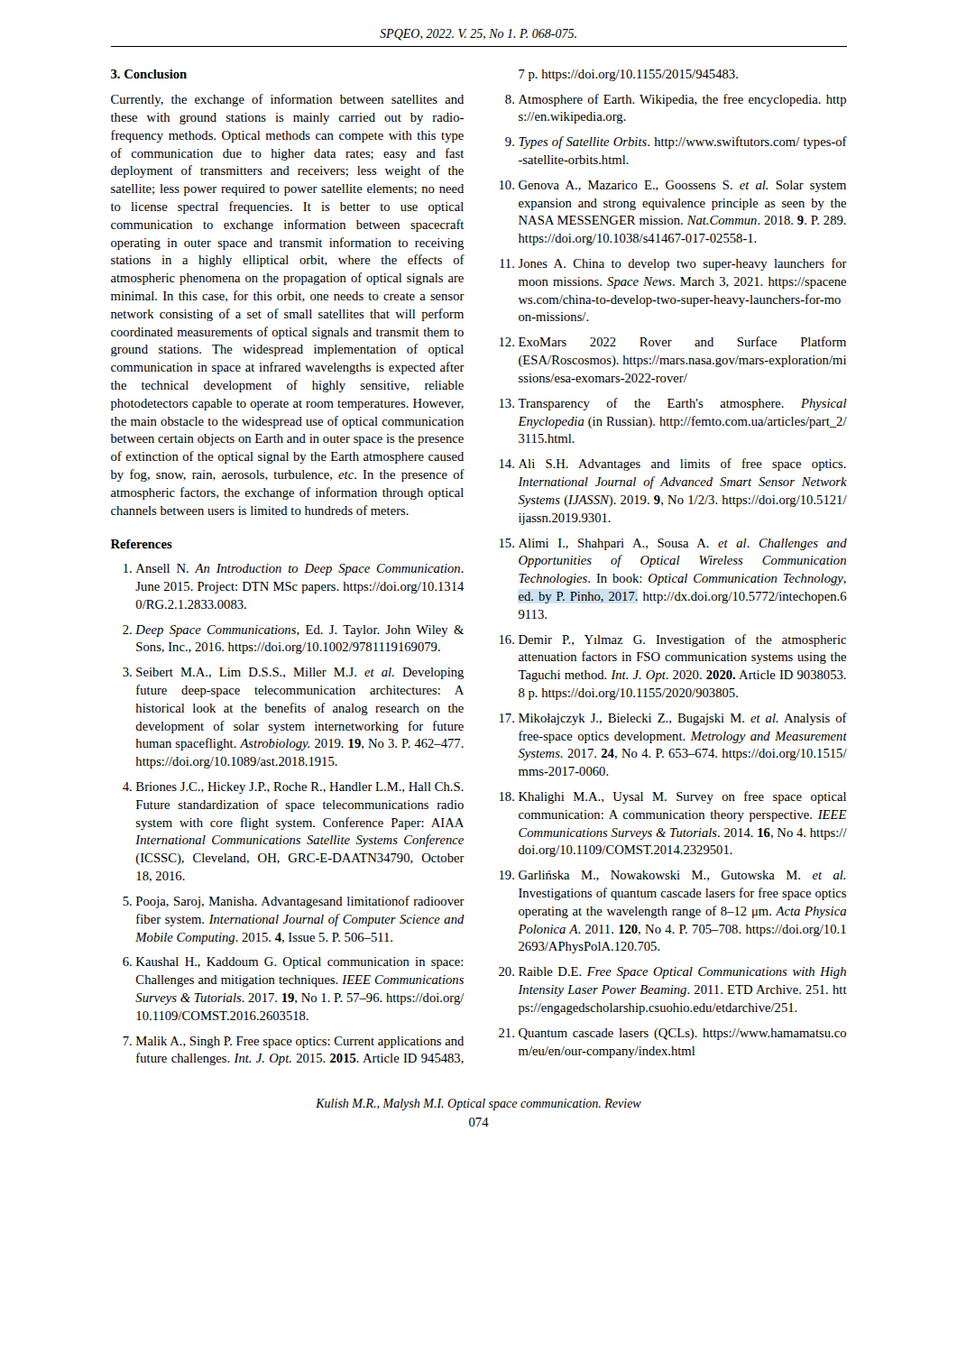SPQEO, 2022. V. 25, No 1. P. 068-075.
3. Conclusion
Currently, the exchange of information between satellites and these with ground stations is mainly carried out by radio-frequency methods. Optical methods can compete with this type of communication due to higher data rates; easy and fast deployment of transmitters and receivers; less weight of the satellite; less power required to power satellite elements; no need to license spectral frequencies. It is better to use optical communication to exchange information between spacecraft operating in outer space and transmit information to receiving stations in a highly elliptical orbit, where the effects of atmospheric phenomena on the propagation of optical signals are minimal. In this case, for this orbit, one needs to create a sensor network consisting of a set of small satellites that will perform coordinated measurements of optical signals and transmit them to ground stations. The widespread implementation of optical communication in space at infrared wavelengths is expected after the technical development of highly sensitive, reliable photodetectors capable to operate at room temperatures. However, the main obstacle to the widespread use of optical communication between certain objects on Earth and in outer space is the presence of extinction of the optical signal by the Earth atmosphere caused by fog, snow, rain, aerosols, turbulence, etc. In the presence of atmospheric factors, the exchange of information through optical channels between users is limited to hundreds of meters.
References
Ansell N. An Introduction to Deep Space Communication. June 2015. Project: DTN MSc papers. https://doi.org/10.13140/RG.2.1.2833.0083.
Deep Space Communications, Ed. J. Taylor. John Wiley & Sons, Inc., 2016. https://doi.org/10.1002/9781119169079.
Seibert M.A., Lim D.S.S., Miller M.J. et al. Developing future deep-space telecommunication architectures: A historical look at the benefits of analog research on the development of solar system internetworking for future human spaceflight. Astrobiology. 2019. 19, No 3. P. 462–477. https://doi.org/10.1089/ast.2018.1915.
Briones J.C., Hickey J.P., Roche R., Handler L.M., Hall Ch.S. Future standardization of space telecommunications radio system with core flight system. Conference Paper: AIAA International Communications Satellite Systems Conference (ICSSC), Cleveland, OH, GRC-E-DAATN34790, October 18, 2016.
Pooja, Saroj, Manisha. Advantagesand limitationof radioover fiber system. International Journal of Computer Science and Mobile Computing. 2015. 4, Issue 5. P. 506–511.
Kaushal H., Kaddoum G. Optical communication in space: Challenges and mitigation techniques. IEEE Communications Surveys & Tutorials. 2017. 19, No 1. P. 57–96. https://doi.org/10.1109/COMST.2016.2603518.
Malik A., Singh P. Free space optics: Current applications and future challenges. Int. J. Opt. 2015. 2015. Article ID 945483, 7 p. https://doi.org/10.1155/2015/945483.
Atmosphere of Earth. Wikipedia, the free encyclopedia. https://en.wikipedia.org.
Types of Satellite Orbits. http://www.swiftutors.com/ types-of-satellite-orbits.html.
Genova A., Mazarico E., Goossens S. et al. Solar system expansion and strong equivalence principle as seen by the NASA MESSENGER mission. Nat.Commun. 2018. 9. P. 289. https://doi.org/10.1038/s41467-017-02558-1.
Jones A. China to develop two super-heavy launchers for moon missions. Space News. March 3, 2021. https://spacenews.com/china-to-develop-two-super-heavy-launchers-for-moon-missions/.
ExoMars 2022 Rover and Surface Platform (ESA/Roscosmos). https://mars.nasa.gov/mars-exploration/missions/esa-exomars-2022-rover/
Transparency of the Earth's atmosphere. Physical Enyclopedia (in Russian). http://femto.com.ua/articles/part_2/3115.html.
Ali S.H. Advantages and limits of free space optics. International Journal of Advanced Smart Sensor Network Systems (IJASSN). 2019. 9, No 1/2/3. https://doi.org/10.5121/ijassn.2019.9301.
Alimi I., Shahpari A., Sousa A. et al. Challenges and Opportunities of Optical Wireless Communication Technologies. In book: Optical Communication Technology, ed. by P. Pinho, 2017. http://dx.doi.org/10.5772/intechopen.69113.
Demir P., Yılmaz G. Investigation of the atmospheric attenuation factors in FSO communication systems using the Taguchi method. Int. J. Opt. 2020. 2020. Article ID 9038053. 8 p. https://doi.org/10.1155/2020/903805.
Mikołajczyk J., Bielecki Z., Bugajski M. et al. Analysis of free-space optics development. Metrology and Measurement Systems. 2017. 24, No 4. P. 653–674. https://doi.org/10.1515/mms-2017-0060.
Khalighi M.A., Uysal M. Survey on free space optical communication: A communication theory perspective. IEEE Communications Surveys & Tutorials. 2014. 16, No 4. https://doi.org/10.1109/COMST.2014.2329501.
Garlińska M., Nowakowski M., Gutowska M. et al. Investigations of quantum cascade lasers for free space optics operating at the wavelength range of 8–12 μm. Acta Physica Polonica A. 2011. 120, No 4. P. 705–708. https://doi.org/10.12693/APhysPolA.120.705.
Raible D.E. Free Space Optical Communications with High Intensity Laser Power Beaming. 2011. ETD Archive. 251. https://engagedscholarship.csuohio.edu/etdarchive/251.
Quantum cascade lasers (QCLs). https://www.hamamatsu.com/eu/en/our-company/index.html
Kulish M.R., Malysh M.I. Optical space communication. Review
074